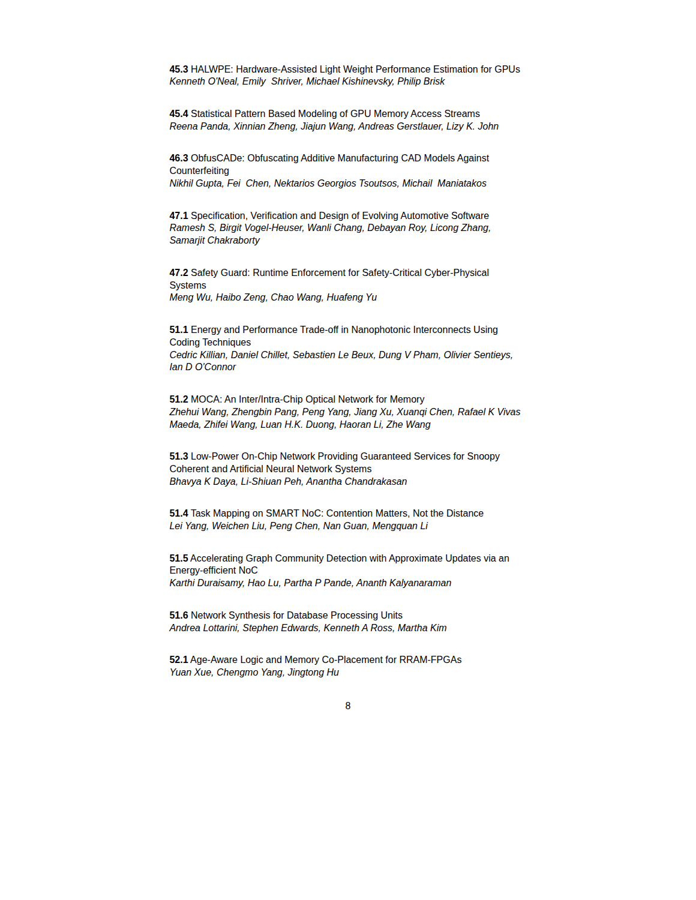45.3 HALWPE: Hardware-Assisted Light Weight Performance Estimation for GPUs
Kenneth O'Neal, Emily Shriver, Michael Kishinevsky, Philip Brisk
45.4 Statistical Pattern Based Modeling of GPU Memory Access Streams
Reena Panda, Xinnian Zheng, Jiajun Wang, Andreas Gerstlauer, Lizy K. John
46.3 ObfusCADe: Obfuscating Additive Manufacturing CAD Models Against Counterfeiting
Nikhil Gupta, Fei Chen, Nektarios Georgios Tsoutsos, Michail Maniatakos
47.1 Specification, Verification and Design of Evolving Automotive Software
Ramesh S, Birgit Vogel-Heuser, Wanli Chang, Debayan Roy, Licong Zhang, Samarjit Chakraborty
47.2 Safety Guard: Runtime Enforcement for Safety-Critical Cyber-Physical Systems
Meng Wu, Haibo Zeng, Chao Wang, Huafeng Yu
51.1 Energy and Performance Trade-off in Nanophotonic Interconnects Using Coding Techniques
Cedric Killian, Daniel Chillet, Sebastien Le Beux, Dung V Pham, Olivier Sentieys, Ian D O'Connor
51.2 MOCA: An Inter/Intra-Chip Optical Network for Memory
Zhehui Wang, Zhengbin Pang, Peng Yang, Jiang Xu, Xuanqi Chen, Rafael K Vivas Maeda, Zhifei Wang, Luan H.K. Duong, Haoran Li, Zhe Wang
51.3 Low-Power On-Chip Network Providing Guaranteed Services for Snoopy Coherent and Artificial Neural Network Systems
Bhavya K Daya, Li-Shiuan Peh, Anantha Chandrakasan
51.4 Task Mapping on SMART NoC: Contention Matters, Not the Distance
Lei Yang, Weichen Liu, Peng Chen, Nan Guan, Mengquan Li
51.5 Accelerating Graph Community Detection with Approximate Updates via an Energy-efficient NoC
Karthi Duraisamy, Hao Lu, Partha P Pande, Ananth Kalyanaraman
51.6 Network Synthesis for Database Processing Units
Andrea Lottarini, Stephen Edwards, Kenneth A Ross, Martha Kim
52.1 Age-Aware Logic and Memory Co-Placement for RRAM-FPGAs
Yuan Xue, Chengmo Yang, Jingtong Hu
8